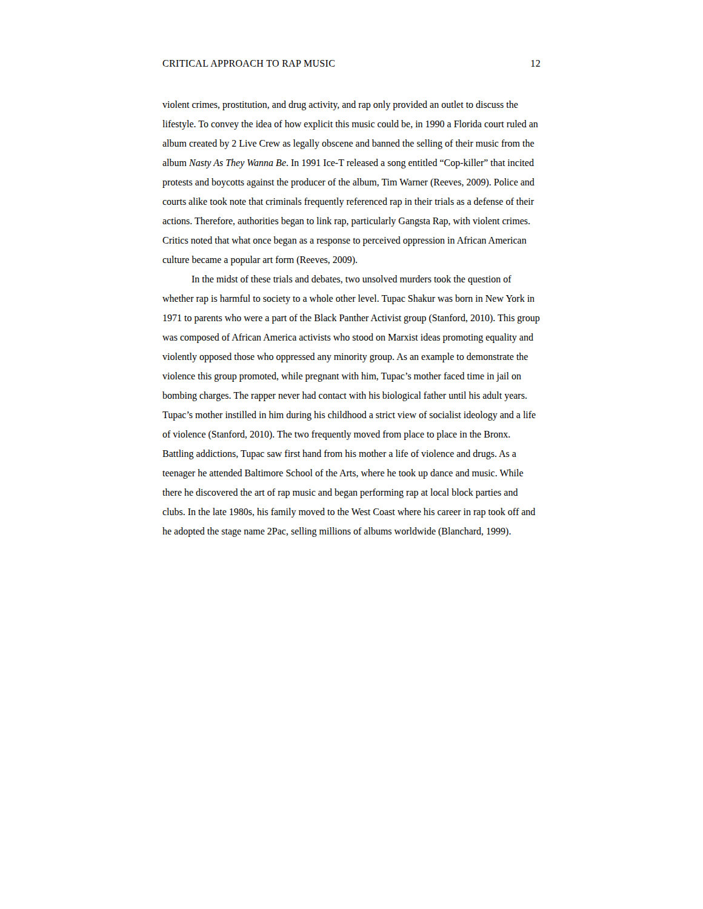Critical Approach to Rap Music 12
violent crimes, prostitution, and drug activity, and rap only provided an outlet to discuss the lifestyle. To convey the idea of how explicit this music could be, in 1990 a Florida court ruled an album created by 2 Live Crew as legally obscene and banned the selling of their music from the album Nasty As They Wanna Be. In 1991 Ice-T released a song entitled “Cop-killer” that incited protests and boycotts against the producer of the album, Tim Warner (Reeves, 2009). Police and courts alike took note that criminals frequently referenced rap in their trials as a defense of their actions. Therefore, authorities began to link rap, particularly Gangsta Rap, with violent crimes. Critics noted that what once began as a response to perceived oppression in African American culture became a popular art form (Reeves, 2009).
In the midst of these trials and debates, two unsolved murders took the question of whether rap is harmful to society to a whole other level. Tupac Shakur was born in New York in 1971 to parents who were a part of the Black Panther Activist group (Stanford, 2010). This group was composed of African America activists who stood on Marxist ideas promoting equality and violently opposed those who oppressed any minority group. As an example to demonstrate the violence this group promoted, while pregnant with him, Tupac’s mother faced time in jail on bombing charges. The rapper never had contact with his biological father until his adult years. Tupac’s mother instilled in him during his childhood a strict view of socialist ideology and a life of violence (Stanford, 2010). The two frequently moved from place to place in the Bronx. Battling addictions, Tupac saw first hand from his mother a life of violence and drugs. As a teenager he attended Baltimore School of the Arts, where he took up dance and music. While there he discovered the art of rap music and began performing rap at local block parties and clubs. In the late 1980s, his family moved to the West Coast where his career in rap took off and he adopted the stage name 2Pac, selling millions of albums worldwide (Blanchard, 1999).